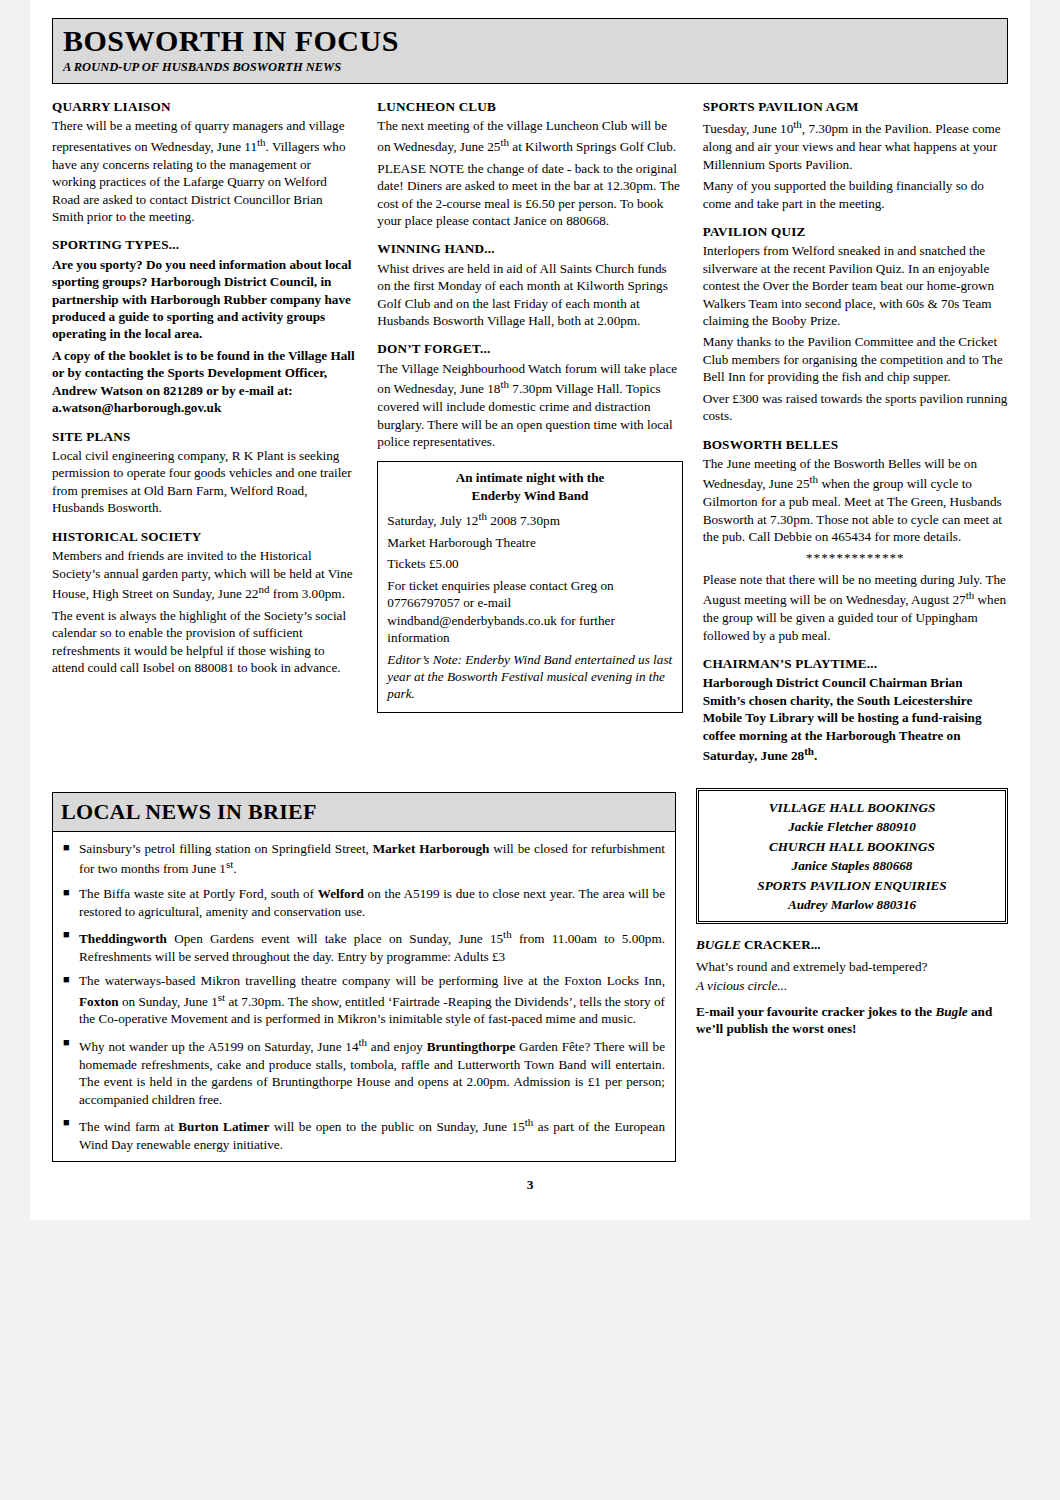BOSWORTH IN FOCUS
A ROUND-UP OF HUSBANDS BOSWORTH NEWS
Quarry Liaison
There will be a meeting of quarry managers and village representatives on Wednesday, June 11th. Villagers who have any concerns relating to the management or working practices of the Lafarge Quarry on Welford Road are asked to contact District Councillor Brian Smith prior to the meeting.
Sporting Types...
Are you sporty? Do you need information about local sporting groups? Harborough District Council, in partnership with Harborough Rubber company have produced a guide to sporting and activity groups operating in the local area.
A copy of the booklet is to be found in the Village Hall or by contacting the Sports Development Officer, Andrew Watson on 821289 or by e-mail at: a.watson@harborough.gov.uk
Site Plans
Local civil engineering company, R K Plant is seeking permission to operate four goods vehicles and one trailer from premises at Old Barn Farm, Welford Road, Husbands Bosworth.
Historical Society
Members and friends are invited to the Historical Society’s annual garden party, which will be held at Vine House, High Street on Sunday, June 22nd from 3.00pm.
The event is always the highlight of the Society’s social calendar so to enable the provision of sufficient refreshments it would be helpful if those wishing to attend could call Isobel on 880081 to book in advance.
Luncheon Club
The next meeting of the village Luncheon Club will be on Wednesday, June 25th at Kilworth Springs Golf Club.
PLEASE NOTE the change of date - back to the original date! Diners are asked to meet in the bar at 12.30pm. The cost of the 2-course meal is £6.50 per person. To book your place please contact Janice on 880668.
Winning Hand...
Whist drives are held in aid of All Saints Church funds on the first Monday of each month at Kilworth Springs Golf Club and on the last Friday of each month at Husbands Bosworth Village Hall, both at 2.00pm.
Don’t Forget...
The Village Neighbourhood Watch forum will take place on Wednesday, June 18th 7.30pm Village Hall. Topics covered will include domestic crime and distraction burglary. There will be an open question time with local police representatives.
An intimate night with the
Enderby Wind Band
Saturday, July 12th 2008 7.30pm
Market Harborough Theatre
Tickets £5.00
For ticket enquiries please contact Greg on 07766797057 or e-mail windband@enderbybands.co.uk for further information
Editor’s Note: Enderby Wind Band entertained us last year at the Bosworth Festival musical evening in the park.
Sports Pavilion AGM
Tuesday, June 10th, 7.30pm in the Pavilion. Please come along and air your views and hear what happens at your Millennium Sports Pavilion.
Many of you supported the building financially so do come and take part in the meeting.
Pavilion Quiz
Interlopers from Welford sneaked in and snatched the silverware at the recent Pavilion Quiz. In an enjoyable contest the Over the Border team beat our home-grown Walkers Team into second place, with 60s & 70s Team claiming the Booby Prize.
Many thanks to the Pavilion Committee and the Cricket Club members for organising the competition and to The Bell Inn for providing the fish and chip supper.
Over £300 was raised towards the sports pavilion running costs.
Bosworth Belles
The June meeting of the Bosworth Belles will be on Wednesday, June 25th when the group will cycle to Gilmorton for a pub meal. Meet at The Green, Husbands Bosworth at 7.30pm. Those not able to cycle can meet at the pub. Call Debbie on 465434 for more details.
*************
Please note that there will be no meeting during July. The August meeting will be on Wednesday, August 27th when the group will be given a guided tour of Uppingham followed by a pub meal.
Chairman’s Playtime...
Harborough District Council Chairman Brian Smith’s chosen charity, the South Leicestershire Mobile Toy Library will be hosting a fund-raising coffee morning at the Harborough Theatre on Saturday, June 28th.
LOCAL NEWS IN BRIEF
Sainsbury’s petrol filling station on Springfield Street, Market Harborough will be closed for refurbishment for two months from June 1st.
The Biffa waste site at Portly Ford, south of Welford on the A5199 is due to close next year. The area will be restored to agricultural, amenity and conservation use.
Theddingworth Open Gardens event will take place on Sunday, June 15th from 11.00am to 5.00pm. Refreshments will be served throughout the day. Entry by programme: Adults £3
The waterways-based Mikron travelling theatre company will be performing live at the Foxton Locks Inn, Foxton on Sunday, June 1st at 7.30pm. The show, entitled ‘Fairtrade -Reaping the Dividends’, tells the story of the Co-operative Movement and is performed in Mikron’s inimitable style of fast-paced mime and music.
Why not wander up the A5199 on Saturday, June 14th and enjoy Bruntingthorpe Garden Fête? There will be homemade refreshments, cake and produce stalls, tombola, raffle and Lutterworth Town Band will entertain. The event is held in the gardens of Bruntingthorpe House and opens at 2.00pm. Admission is £1 per person; accompanied children free.
The wind farm at Burton Latimer will be open to the public on Sunday, June 15th as part of the European Wind Day renewable energy initiative.
VILLAGE HALL BOOKINGS
Jackie Fletcher 880910
CHURCH HALL BOOKINGS
Janice Staples 880668
SPORTS PAVILION ENQUIRIES
Audrey Marlow 880316
BUGLE CRACKER...
What’s round and extremely bad-tempered?
A vicious circle...
E-mail your favourite cracker jokes to the Bugle and we’ll publish the worst ones!
3